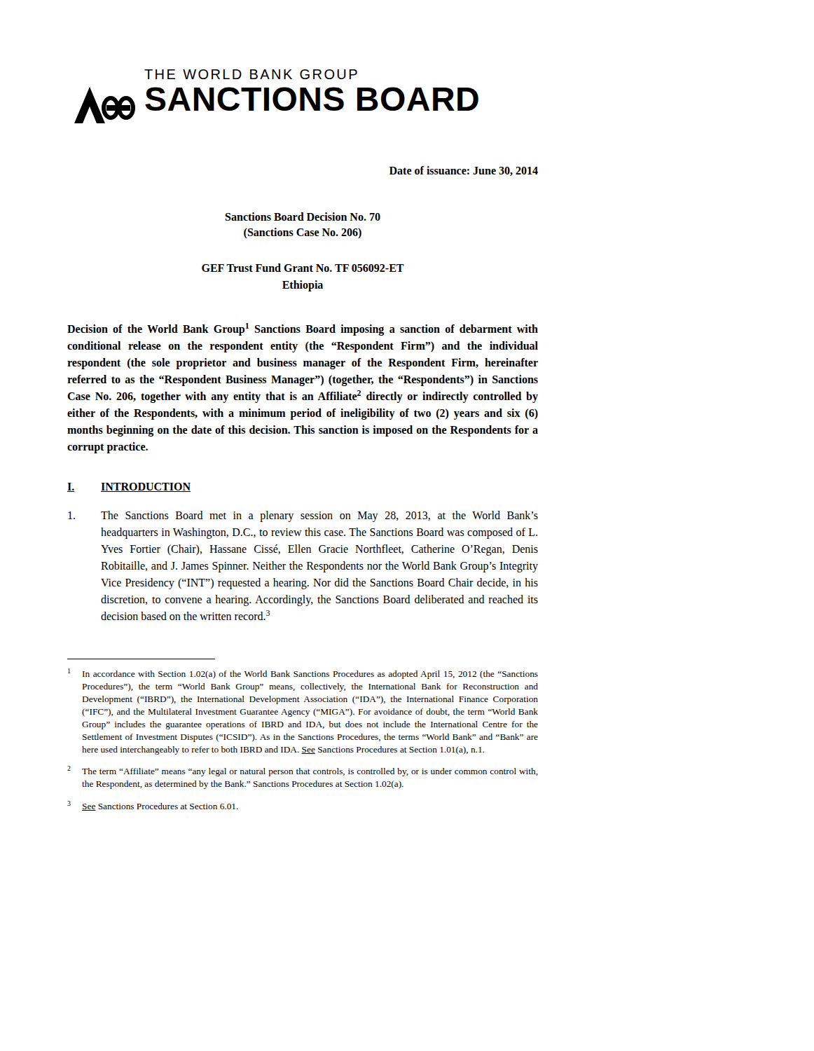THE WORLD BANK GROUP
SANCTIONS BOARD
Date of issuance: June 30, 2014
Sanctions Board Decision No. 70
(Sanctions Case No. 206)
GEF Trust Fund Grant No. TF 056092-ET
Ethiopia
Decision of the World Bank Group1 Sanctions Board imposing a sanction of debarment with conditional release on the respondent entity (the “Respondent Firm”) and the individual respondent (the sole proprietor and business manager of the Respondent Firm, hereinafter referred to as the “Respondent Business Manager”) (together, the “Respondents”) in Sanctions Case No. 206, together with any entity that is an Affiliate2 directly or indirectly controlled by either of the Respondents, with a minimum period of ineligibility of two (2) years and six (6) months beginning on the date of this decision. This sanction is imposed on the Respondents for a corrupt practice.
I. INTRODUCTION
1.
The Sanctions Board met in a plenary session on May 28, 2013, at the World Bank’s headquarters in Washington, D.C., to review this case. The Sanctions Board was composed of L. Yves Fortier (Chair), Hassane Cissé, Ellen Gracie Northfleet, Catherine O’Regan, Denis Robitaille, and J. James Spinner. Neither the Respondents nor the World Bank Group’s Integrity Vice Presidency (“INT”) requested a hearing. Nor did the Sanctions Board Chair decide, in his discretion, to convene a hearing. Accordingly, the Sanctions Board deliberated and reached its decision based on the written record.3
1
In accordance with Section 1.02(a) of the World Bank Sanctions Procedures as adopted April 15, 2012 (the “Sanctions Procedures”), the term “World Bank Group” means, collectively, the International Bank for Reconstruction and Development (“IBRD”), the International Development Association (“IDA”), the International Finance Corporation (“IFC”), and the Multilateral Investment Guarantee Agency (“MIGA”). For avoidance of doubt, the term “World Bank Group” includes the guarantee operations of IBRD and IDA, but does not include the International Centre for the Settlement of Investment Disputes (“ICSID”). As in the Sanctions Procedures, the terms “World Bank” and “Bank” are here used interchangeably to refer to both IBRD and IDA. See Sanctions Procedures at Section 1.01(a), n.1.
2
The term “Affiliate” means “any legal or natural person that controls, is controlled by, or is under common control with, the Respondent, as determined by the Bank.” Sanctions Procedures at Section 1.02(a).
3
See Sanctions Procedures at Section 6.01.